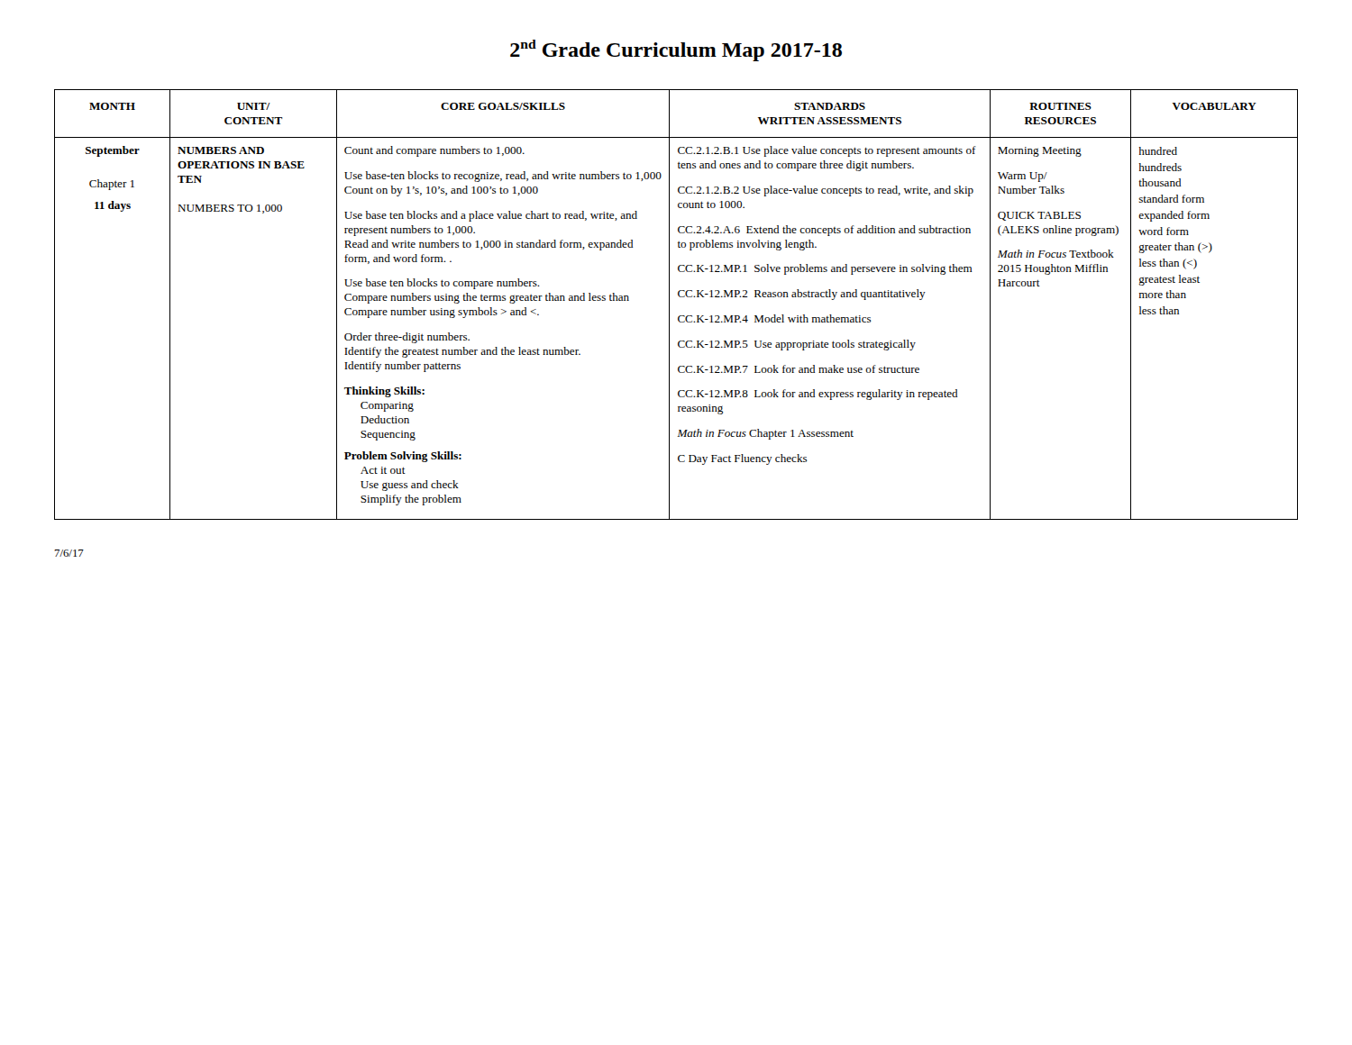2nd Grade Curriculum Map 2017-18
| Month | Unit/ Content | Core Goals/Skills | Standards Written Assessments | Routines Resources | Vocabulary |
| --- | --- | --- | --- | --- | --- |
| September Chapter 1 11 days | NUMBERS AND OPERATIONS IN BASE TEN NUMBERS TO 1,000 | Count and compare numbers to 1,000. Use base-ten blocks to recognize, read, and write numbers to 1,000 Count on by 1’s, 10’s, and 100’s to 1,000 Use base ten blocks and a place value chart to read, write, and represent numbers to 1,000. Read and write numbers to 1,000 in standard form, expanded form, and word form. . Use base ten blocks to compare numbers. Compare numbers using the terms greater than and less than Compare number using symbols > and <. Order three-digit numbers. Identify the greatest number and the least number. Identify number patterns Thinking Skills: Comparing Deduction Sequencing Problem Solving Skills: Act it out Use guess and check Simplify the problem | CC.2.1.2.B.1 Use place value concepts to represent amounts of tens and ones and to compare three digit numbers. CC.2.1.2.B.2 Use place-value concepts to read, write, and skip count to 1000. CC.2.4.2.A.6 Extend the concepts of addition and subtraction to problems involving length. CC.K-12.MP.1 Solve problems and persevere in solving them CC.K-12.MP.2 Reason abstractly and quantitatively CC.K-12.MP.4 Model with mathematics CC.K-12.MP.5 Use appropriate tools strategically CC.K-12.MP.7 Look for and make use of structure CC.K-12.MP.8 Look for and express regularity in repeated reasoning Math in Focus Chapter 1 Assessment C Day Fact Fluency checks | Morning Meeting Warm Up/ Number Talks QUICK TABLES (ALEKS online program) Math in Focus Textbook 2015 Houghton Mifflin Harcourt | hundred hundreds thousand standard form expanded form word form greater than (>) less than (<) greatest least more than less than |
7/6/17